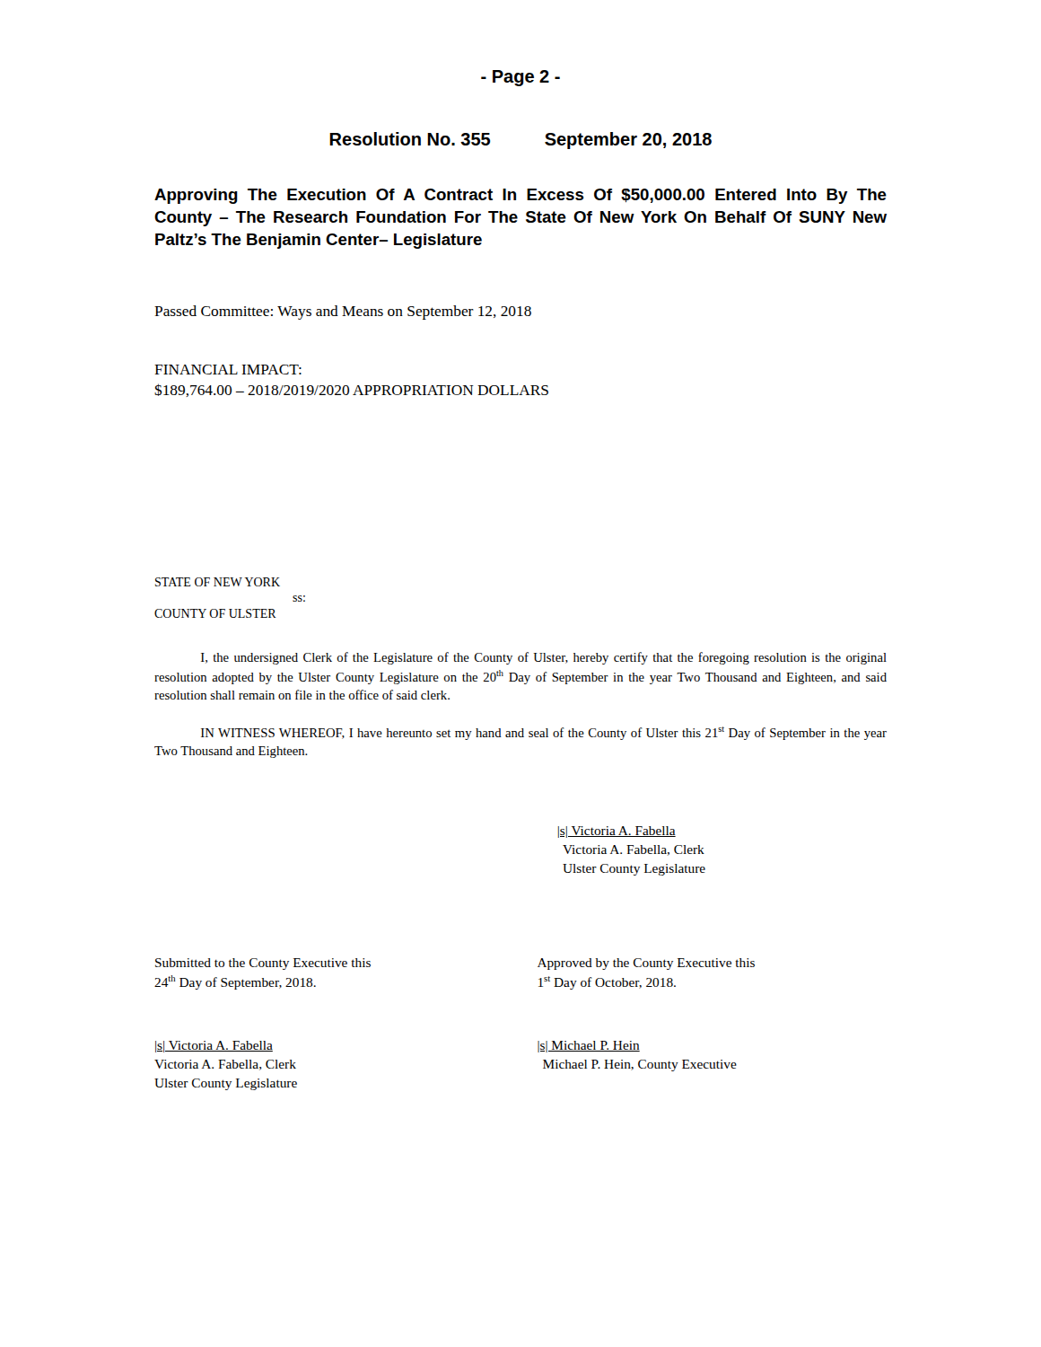- Page 2 -
Resolution No. 355 September 20, 2018
Approving The Execution Of A Contract In Excess Of $50,000.00 Entered Into By The County – The Research Foundation For The State Of New York On Behalf Of SUNY New Paltz’s The Benjamin Center– Legislature
Passed Committee: Ways and Means on September 12, 2018
FINANCIAL IMPACT:
$189,764.00 – 2018/2019/2020 APPROPRIATION DOLLARS
STATE OF NEW YORK
ss: COUNTY OF ULSTER
I, the undersigned Clerk of the Legislature of the County of Ulster, hereby certify that the foregoing resolution is the original resolution adopted by the Ulster County Legislature on the 20th Day of September in the year Two Thousand and Eighteen, and said resolution shall remain on file in the office of said clerk.
IN WITNESS WHEREOF, I have hereunto set my hand and seal of the County of Ulster this 21st Day of September in the year Two Thousand and Eighteen.
|s| Victoria A. Fabella
Victoria A. Fabella, Clerk
Ulster County Legislature
| Submitted to the County Executive this 24 th Day of September, 2018. | Approved by the County Executive this 1 st Day of October, 2018. |
| /s/ Victoria A. Fabella Victoria A. Fabella, Clerk Ulster County Legislature | /s/ Michael P. Hein Michael P. Hein, County Executive |